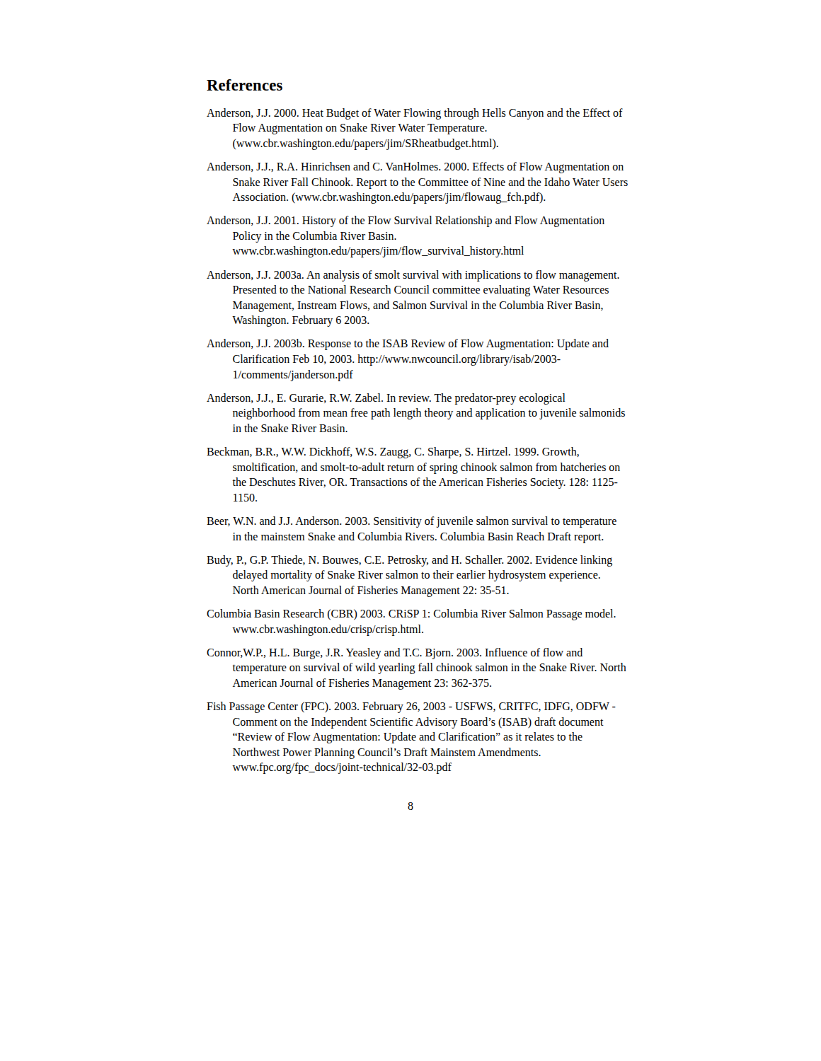References
Anderson, J.J. 2000. Heat Budget of Water Flowing through Hells Canyon and the Effect of Flow Augmentation on Snake River Water Temperature. (www.cbr.washington.edu/papers/jim/SRheatbudget.html).
Anderson, J.J., R.A. Hinrichsen and C. VanHolmes. 2000. Effects of Flow Augmentation on Snake River Fall Chinook. Report to the Committee of Nine and the Idaho Water Users Association. (www.cbr.washington.edu/papers/jim/flowaug_fch.pdf).
Anderson, J.J. 2001. History of the Flow Survival Relationship and Flow Augmentation Policy in the Columbia River Basin. www.cbr.washington.edu/papers/jim/flow_survival_history.html
Anderson, J.J. 2003a. An analysis of smolt survival with implications to flow management. Presented to the National Research Council committee evaluating Water Resources Management, Instream Flows, and Salmon Survival in the Columbia River Basin, Washington. February 6 2003.
Anderson, J.J. 2003b. Response to the ISAB Review of Flow Augmentation: Update and Clarification Feb 10, 2003. http://www.nwcouncil.org/library/isab/2003-1/comments/janderson.pdf
Anderson, J.J., E. Gurarie, R.W. Zabel. In review. The predator-prey ecological neighborhood from mean free path length theory and application to juvenile salmonids in the Snake River Basin.
Beckman, B.R., W.W. Dickhoff, W.S. Zaugg, C. Sharpe, S. Hirtzel. 1999. Growth, smoltification, and smolt-to-adult return of spring chinook salmon from hatcheries on the Deschutes River, OR. Transactions of the American Fisheries Society. 128: 1125-1150.
Beer, W.N. and J.J. Anderson. 2003. Sensitivity of juvenile salmon survival to temperature in the mainstem Snake and Columbia Rivers. Columbia Basin Reach Draft report.
Budy, P., G.P. Thiede, N. Bouwes, C.E. Petrosky, and H. Schaller. 2002. Evidence linking delayed mortality of Snake River salmon to their earlier hydrosystem experience. North American Journal of Fisheries Management 22: 35-51.
Columbia Basin Research (CBR) 2003. CRiSP 1: Columbia River Salmon Passage model. www.cbr.washington.edu/crisp/crisp.html.
Connor,W.P., H.L. Burge, J.R. Yeasley and T.C. Bjorn. 2003. Influence of flow and temperature on survival of wild yearling fall chinook salmon in the Snake River. North American Journal of Fisheries Management 23: 362-375.
Fish Passage Center (FPC). 2003. February 26, 2003 - USFWS, CRITFC, IDFG, ODFW - Comment on the Independent Scientific Advisory Board’s (ISAB) draft document “Review of Flow Augmentation: Update and Clarification” as it relates to the Northwest Power Planning Council’s Draft Mainstem Amendments. www.fpc.org/fpc_docs/joint-technical/32-03.pdf
8